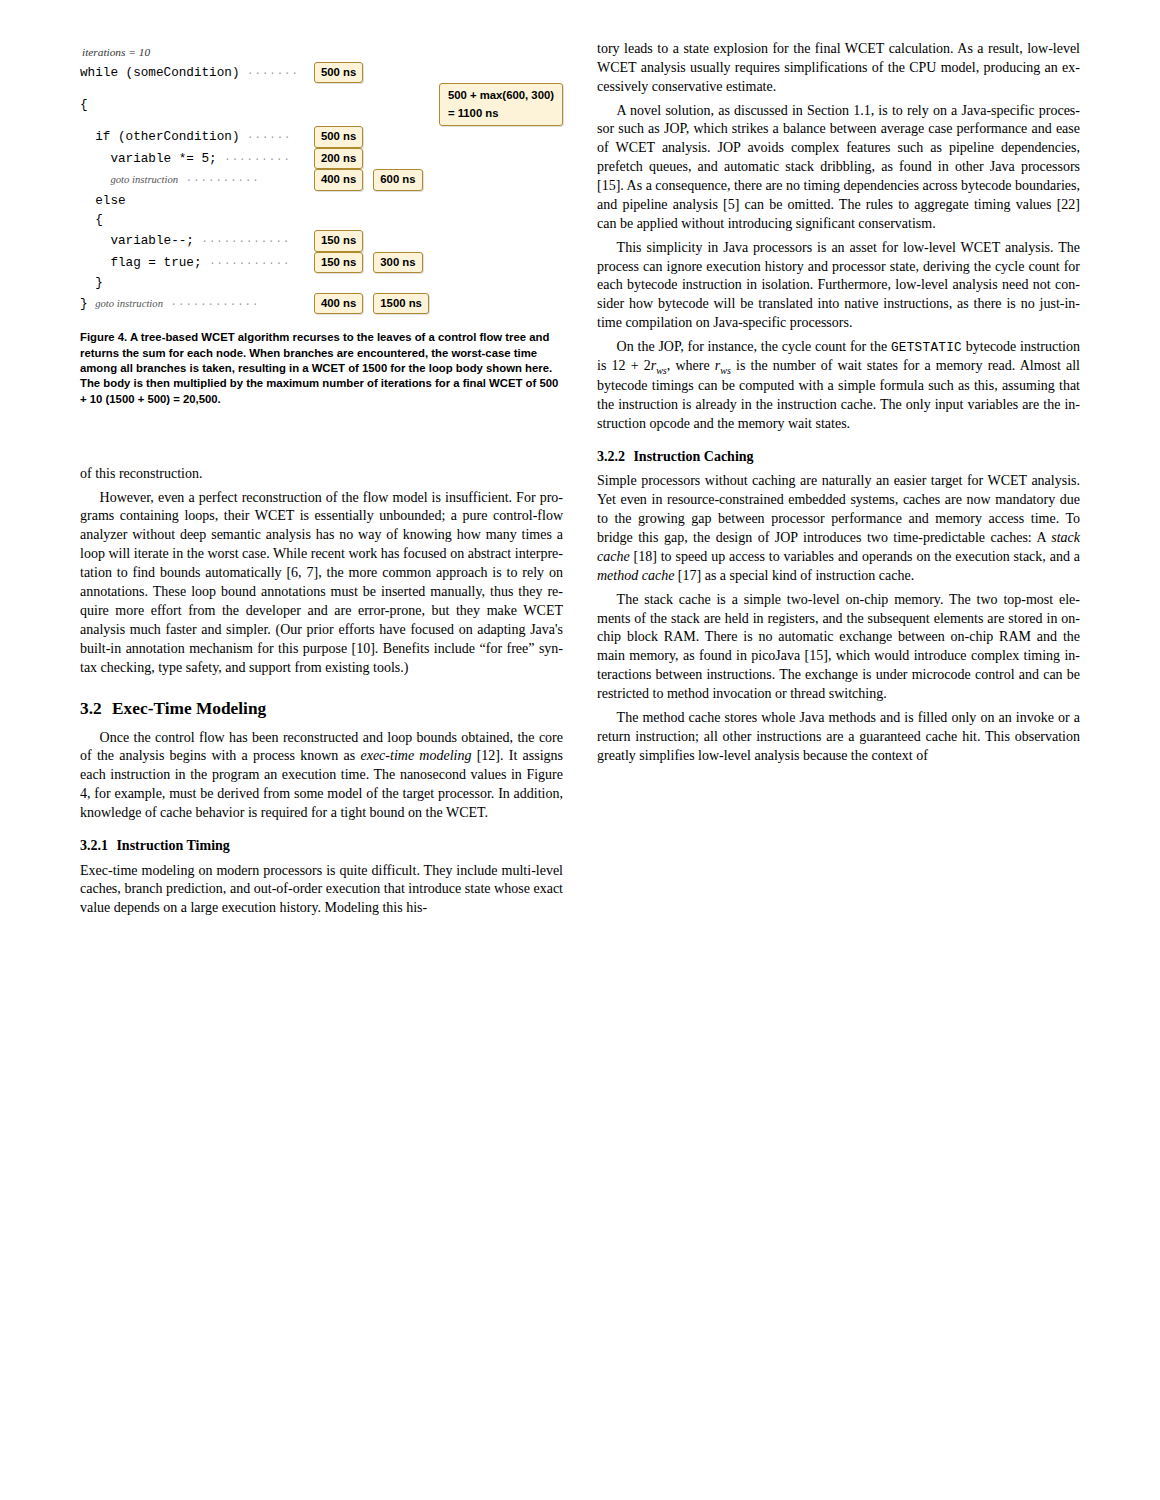iterations = 10
while (someCondition) ·······
500 ns
{
500 + max(600, 300)
= 1100 ns
if (otherCondition) ······
500 ns
variable *= 5; ·········
200 ns
goto instruction ··········
400 ns
600 ns
else
{
variable--; ············
150 ns
flag = true; ···········
150 ns
300 ns
}
} goto instruction ············
400 ns
1500 ns
Figure 4. A tree-based WCET algorithm recurses to the leaves of a control flow tree and returns the sum for each node. When branches are encountered, the worst-case time among all branches is taken, resulting in a WCET of 1500 for the loop body shown here. The body is then multiplied by the maximum number of iterations for a final WCET of 500 + 10 (1500 + 500) = 20,500.
of this reconstruction.
However, even a perfect reconstruction of the flow model is insufficient. For programs containing loops, their WCET is essentially unbounded; a pure control-flow analyzer without deep semantic analysis has no way of knowing how many times a loop will iterate in the worst case. While recent work has focused on abstract interpretation to find bounds automatically [6, 7], the more common approach is to rely on annotations. These loop bound annotations must be inserted manually, thus they require more effort from the developer and are error-prone, but they make WCET analysis much faster and simpler. (Our prior efforts have focused on adapting Java's built-in annotation mechanism for this purpose [10]. Benefits include “for free” syntax checking, type safety, and support from existing tools.)
3.2 Exec-Time Modeling
Once the control flow has been reconstructed and loop bounds obtained, the core of the analysis begins with a process known as exec-time modeling [12]. It assigns each instruction in the program an execution time. The nanosecond values in Figure 4, for example, must be derived from some model of the target processor. In addition, knowledge of cache behavior is required for a tight bound on the WCET.
3.2.1 Instruction Timing
Exec-time modeling on modern processors is quite difficult. They include multi-level caches, branch prediction, and out-of-order execution that introduce state whose exact value depends on a large execution history. Modeling this his-
tory leads to a state explosion for the final WCET calculation. As a result, low-level WCET analysis usually requires simplifications of the CPU model, producing an excessively conservative estimate.
A novel solution, as discussed in Section 1.1, is to rely on a Java-specific processor such as JOP, which strikes a balance between average case performance and ease of WCET analysis. JOP avoids complex features such as pipeline dependencies, prefetch queues, and automatic stack dribbling, as found in other Java processors [15]. As a consequence, there are no timing dependencies across bytecode boundaries, and pipeline analysis [5] can be omitted. The rules to aggregate timing values [22] can be applied without introducing significant conservatism.
This simplicity in Java processors is an asset for low-level WCET analysis. The process can ignore execution history and processor state, deriving the cycle count for each bytecode instruction in isolation. Furthermore, low-level analysis need not consider how bytecode will be translated into native instructions, as there is no just-in-time compilation on Java-specific processors.
On the JOP, for instance, the cycle count for the GETSTATIC bytecode instruction is 12 + 2rws, where rws is the number of wait states for a memory read. Almost all bytecode timings can be computed with a simple formula such as this, assuming that the instruction is already in the instruction cache. The only input variables are the instruction opcode and the memory wait states.
3.2.2 Instruction Caching
Simple processors without caching are naturally an easier target for WCET analysis. Yet even in resource-constrained embedded systems, caches are now mandatory due to the growing gap between processor performance and memory access time. To bridge this gap, the design of JOP introduces two time-predictable caches: A stack cache [18] to speed up access to variables and operands on the execution stack, and a method cache [17] as a special kind of instruction cache.
The stack cache is a simple two-level on-chip memory. The two top-most elements of the stack are held in registers, and the subsequent elements are stored in on-chip block RAM. There is no automatic exchange between on-chip RAM and the main memory, as found in picoJava [15], which would introduce complex timing interactions between instructions. The exchange is under microcode control and can be restricted to method invocation or thread switching.
The method cache stores whole Java methods and is filled only on an invoke or a return instruction; all other instructions are a guaranteed cache hit. This observation greatly simplifies low-level analysis because the context of